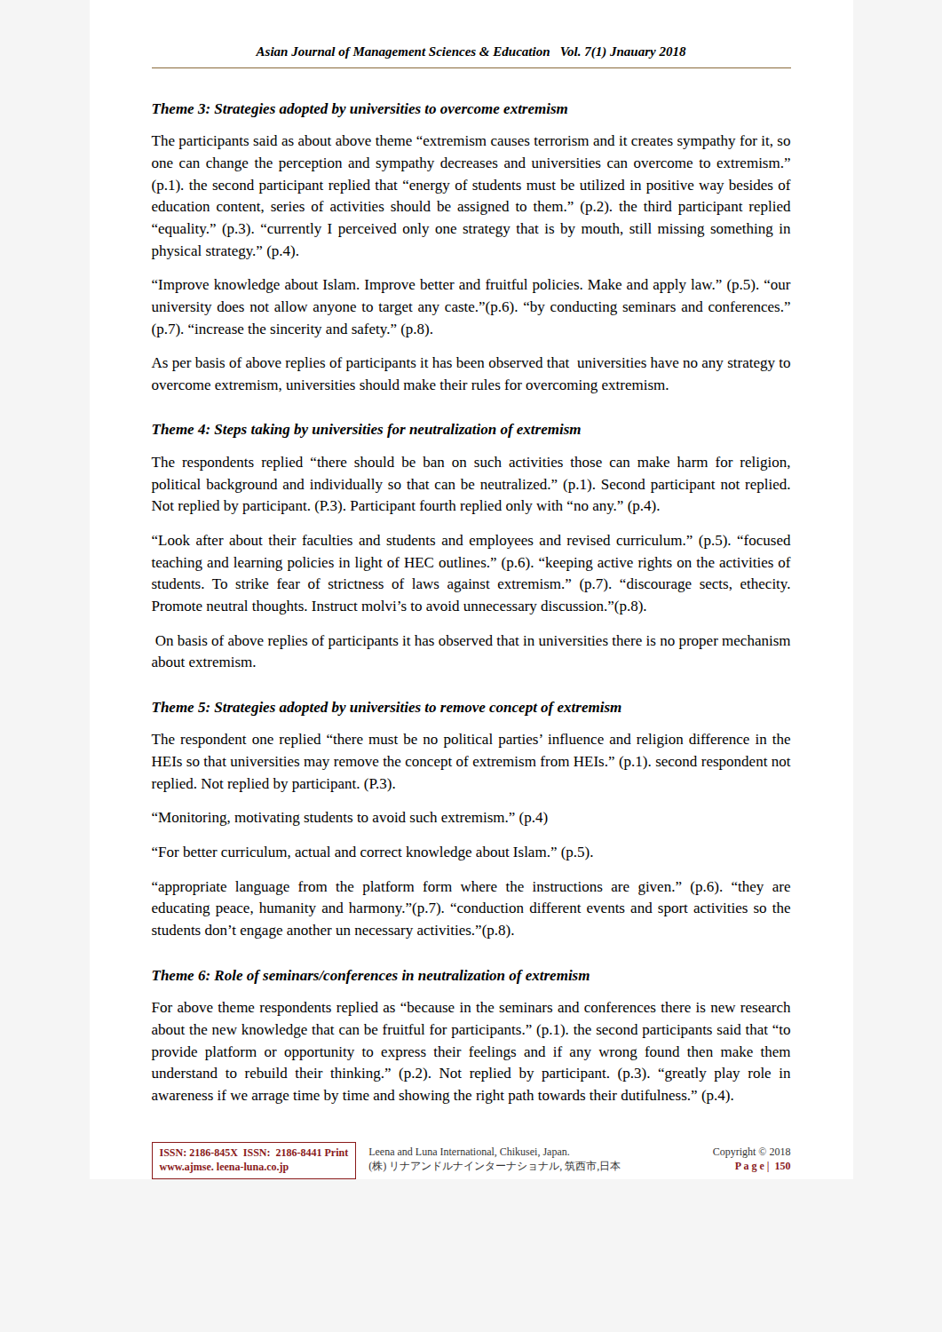Asian Journal of Management Sciences & Education Vol. 7(1) Jnauary 2018
Theme 3: Strategies adopted by universities to overcome extremism
The participants said as about above theme “extremism causes terrorism and it creates sympathy for it, so one can change the perception and sympathy decreases and universities can overcome to extremism.” (p.1). the second participant replied that “energy of students must be utilized in positive way besides of education content, series of activities should be assigned to them.” (p.2). the third participant replied “equality.” (p.3). “currently I perceived only one strategy that is by mouth, still missing something in physical strategy.” (p.4).
“Improve knowledge about Islam. Improve better and fruitful policies. Make and apply law.” (p.5). “our university does not allow anyone to target any caste.”(p.6). “by conducting seminars and conferences.” (p.7). “increase the sincerity and safety.” (p.8).
As per basis of above replies of participants it has been observed that universities have no any strategy to overcome extremism, universities should make their rules for overcoming extremism.
Theme 4: Steps taking by universities for neutralization of extremism
The respondents replied “there should be ban on such activities those can make harm for religion, political background and individually so that can be neutralized.” (p.1). Second participant not replied. Not replied by participant. (P.3). Participant fourth replied only with “no any.” (p.4).
“Look after about their faculties and students and employees and revised curriculum.” (p.5). “focused teaching and learning policies in light of HEC outlines.” (p.6). “keeping active rights on the activities of students. To strike fear of strictness of laws against extremism.” (p.7). “discourage sects, ethecity. Promote neutral thoughts. Instruct molvi’s to avoid unnecessary discussion.”(p.8).
On basis of above replies of participants it has observed that in universities there is no proper mechanism about extremism.
Theme 5: Strategies adopted by universities to remove concept of extremism
The respondent one replied “there must be no political parties’ influence and religion difference in the HEIs so that universities may remove the concept of extremism from HEIs.” (p.1). second respondent not replied. Not replied by participant. (P.3).
“Monitoring, motivating students to avoid such extremism.” (p.4)
“For better curriculum, actual and correct knowledge about Islam.” (p.5).
“appropriate language from the platform form where the instructions are given.” (p.6). “they are educating peace, humanity and harmony.”(p.7). “conduction different events and sport activities so the students don’t engage another un necessary activities.”(p.8).
Theme 6: Role of seminars/conferences in neutralization of extremism
For above theme respondents replied as “because in the seminars and conferences there is new research about the new knowledge that can be fruitful for participants.” (p.1). the second participants said that “to provide platform or opportunity to express their feelings and if any wrong found then make them understand to rebuild their thinking.” (p.2). Not replied by participant. (p.3). “greatly play role in awareness if we arrage time by time and showing the right path towards their dutifulness.” (p.4).
ISSN: 2186-845X ISSN: 2186-8441 Print
www.ajmse. leena-luna.co.jp
Leena and Luna International, Chikusei, Japan.
(株) リナアンドルナインターナショナル, 筑西市,日本
Copyright © 2018
P a g e | 150